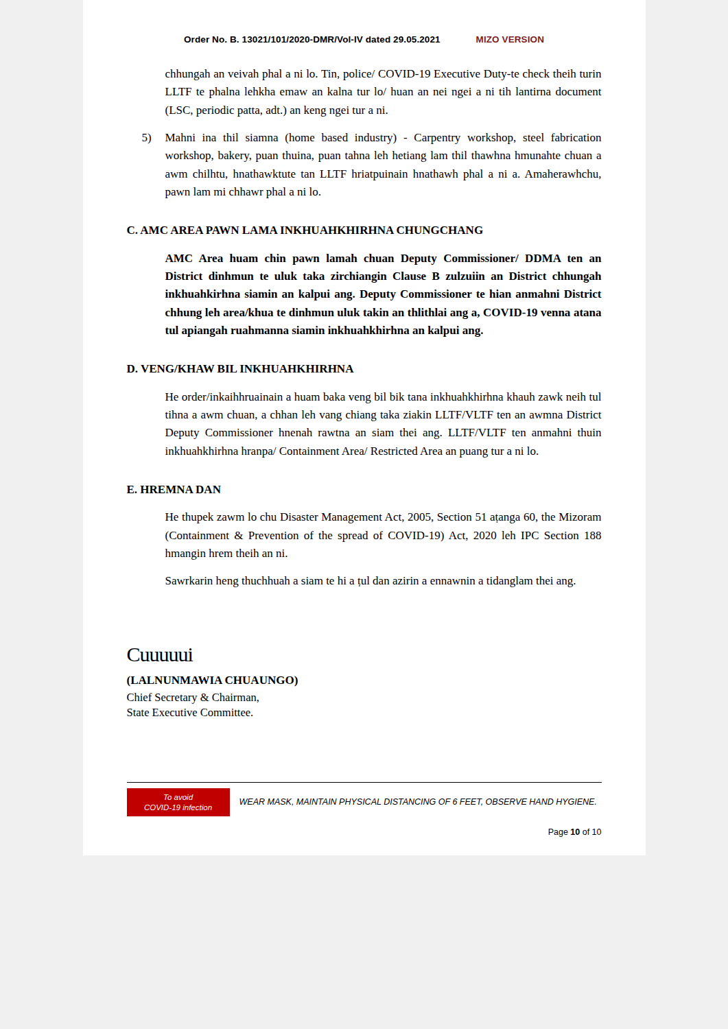Order No. B. 13021/101/2020-DMR/Vol-IV dated 29.05.2021 MIZO VERSION
chhungah an veivah phal a ni lo. Tin, police/ COVID-19 Executive Duty-te check theih turin LLTF te phalna lehkha emaw an kalna tur lo/ huan an nei ngei a ni tih lantirna document (LSC, periodic patta, adt.) an keng ngei tur a ni.
5) Mahni ina thil siamna (home based industry) - Carpentry workshop, steel fabrication workshop, bakery, puan thuina, puan tahna leh hetiang lam thil thawhna hmunahte chuan a awm chilhtu, hnathawktute tan LLTF hriatpuinain hnathawh phal a ni a. Amaherawhchu, pawn lam mi chhawr phal a ni lo.
C. AMC AREA PAWN LAMA INKHUAHKHIRHNA CHUNGCHANG
AMC Area huam chin pawn lamah chuan Deputy Commissioner/ DDMA ten an District dinhmun te uluk taka zirchiangin Clause B zulzuiin an District chhungah inkhuahkirhna siamin an kalpui ang. Deputy Commissioner te hian anmahni District chhung leh area/khua te dinhmun uluk takin an thlithlai ang a, COVID-19 venna atana tul apiangah ruahmanna siamin inkhuahkhirhna an kalpui ang.
D. VENG/KHAW BIL INKHUAHKHIRHNA
He order/inkaihhruainain a huam baka veng bil bik tana inkhuahkhirhna khauh zawk neih tul tihna a awm chuan, a chhan leh vang chiang taka ziakin LLTF/VLTF ten an awmna District Deputy Commissioner hnenah rawtna an siam thei ang. LLTF/VLTF ten anmahni thuin inkhuahkhirhna hranpa/ Containment Area/ Restricted Area an puang tur a ni lo.
E. HREMNA DAN
He thupek zawm lo chu Disaster Management Act, 2005, Section 51 aṭanga 60, the Mizoram (Containment & Prevention of the spread of COVID-19) Act, 2020 leh IPC Section 188 hmangin hrem theih an ni.
Sawrkarin heng thuchhuah a siam te hi a ṭul dan azirin a ennawnin a tidanglam thei ang.
Cuuuuui
(LALNUNMAWIA CHUAUNGO)
Chief Secretary & Chairman,
State Executive Committee.
To avoid
COVID-19 infection
WEAR MASK, MAINTAIN PHYSICAL DISTANCING OF 6 FEET, OBSERVE HAND HYGIENE.
Page 10 of 10